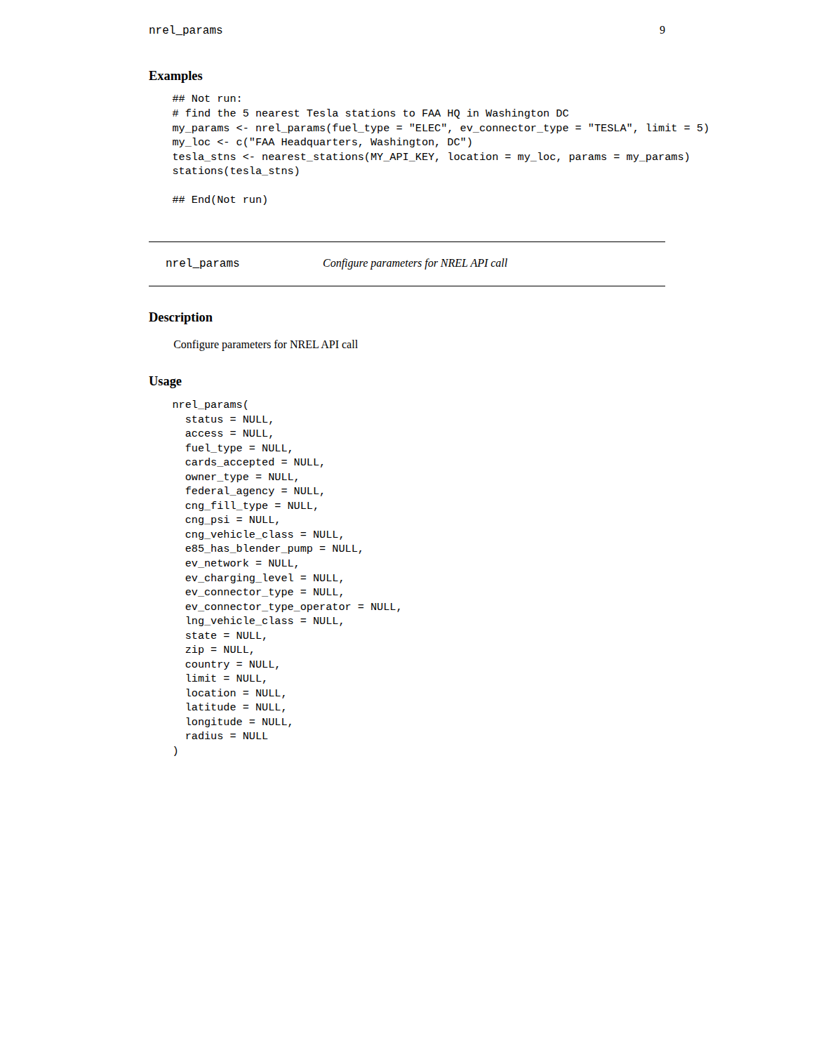nrel_params 9
Examples
## Not run:
# find the 5 nearest Tesla stations to FAA HQ in Washington DC
my_params <- nrel_params(fuel_type = "ELEC", ev_connector_type = "TESLA", limit = 5)
my_loc <- c("FAA Headquarters, Washington, DC")
tesla_stns <- nearest_stations(MY_API_KEY, location = my_loc, params = my_params)
stations(tesla_stns)

## End(Not run)
nrel_params Configure parameters for NREL API call
Description
Configure parameters for NREL API call
Usage
nrel_params(
  status = NULL,
  access = NULL,
  fuel_type = NULL,
  cards_accepted = NULL,
  owner_type = NULL,
  federal_agency = NULL,
  cng_fill_type = NULL,
  cng_psi = NULL,
  cng_vehicle_class = NULL,
  e85_has_blender_pump = NULL,
  ev_network = NULL,
  ev_charging_level = NULL,
  ev_connector_type = NULL,
  ev_connector_type_operator = NULL,
  lng_vehicle_class = NULL,
  state = NULL,
  zip = NULL,
  country = NULL,
  limit = NULL,
  location = NULL,
  latitude = NULL,
  longitude = NULL,
  radius = NULL
)